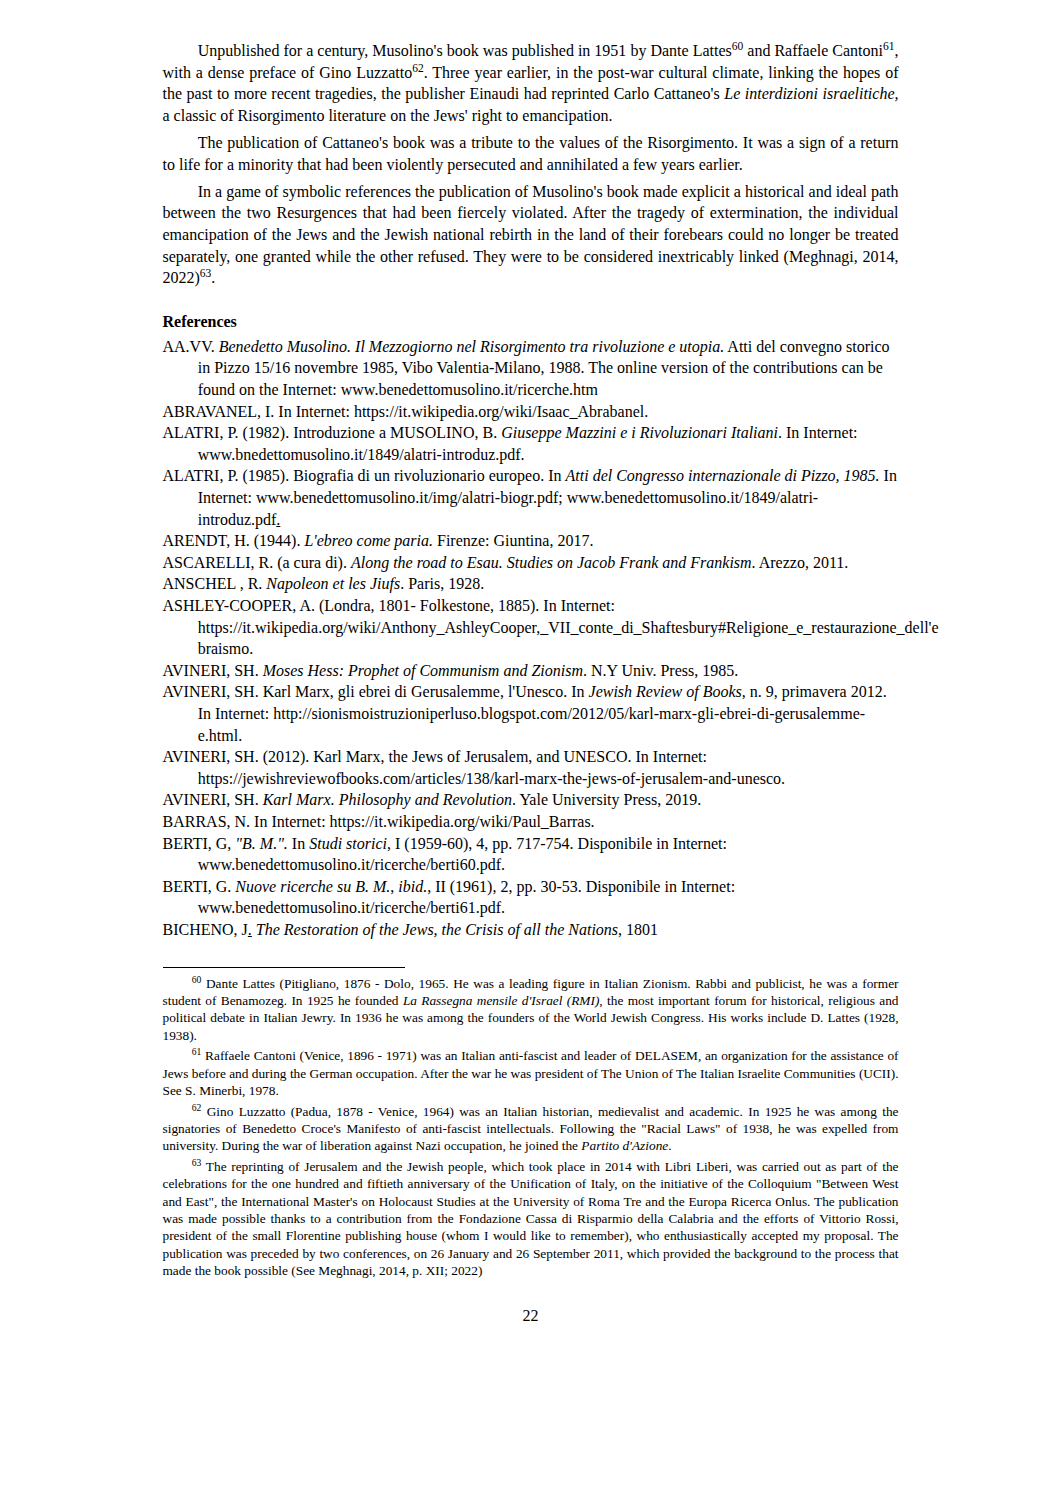Unpublished for a century, Musolino's book was published in 1951 by Dante Lattes60 and Raffaele Cantoni61, with a dense preface of Gino Luzzatto62. Three year earlier, in the post-war cultural climate, linking the hopes of the past to more recent tragedies, the publisher Einaudi had reprinted Carlo Cattaneo's Le interdizioni israelitiche, a classic of Risorgimento literature on the Jews' right to emancipation.
The publication of Cattaneo's book was a tribute to the values of the Risorgimento. It was a sign of a return to life for a minority that had been violently persecuted and annihilated a few years earlier.
In a game of symbolic references the publication of Musolino's book made explicit a historical and ideal path between the two Resurgences that had been fiercely violated. After the tragedy of extermination, the individual emancipation of the Jews and the Jewish national rebirth in the land of their forebears could no longer be treated separately, one granted while the other refused. They were to be considered inextricably linked (Meghnagi, 2014, 2022)63.
References
AA.VV. Benedetto Musolino. Il Mezzogiorno nel Risorgimento tra rivoluzione e utopia. Atti del convegno storico in Pizzo 15/16 novembre 1985, Vibo Valentia-Milano, 1988. The online version of the contributions can be found on the Internet: www.benedettomusolino.it/ricerche.htm
ABRAVANEL, I. In Internet: https://it.wikipedia.org/wiki/Isaac_Abrabanel.
ALATRI, P. (1982). Introduzione a MUSOLINO, B. Giuseppe Mazzini e i Rivoluzionari Italiani. In Internet: www.bnedettomusolino.it/1849/alatri-introduz.pdf.
ALATRI, P. (1985). Biografia di un rivoluzionario europeo. In Atti del Congresso internazionale di Pizzo, 1985. In Internet: www.benedettomusolino.it/img/alatri-biogr.pdf; www.benedettomusolino.it/1849/alatri-introduz.pdf.
ARENDT, H. (1944). L'ebreo come paria. Firenze: Giuntina, 2017.
ASCARELLI, R. (a cura di). Along the road to Esau. Studies on Jacob Frank and Frankism. Arezzo, 2011.
ANSCHEL , R. Napoleon et les Jiufs. Paris, 1928.
ASHLEY-COOPER, A. (Londra, 1801- Folkestone, 1885). In Internet:
https://it.wikipedia.org/wiki/Anthony_AshleyCooper,_VII_conte_di_Shaftesbury#Religione_e_restaurazione_dell'e braismo.
AVINERI, SH. Moses Hess: Prophet of Communism and Zionism. N.Y Univ. Press, 1985.
AVINERI, SH. Karl Marx, gli ebrei di Gerusalemme, l'Unesco. In Jewish Review of Books, n. 9, primavera 2012. In Internet: http://sionismoistruzioniperluso.blogspot.com/2012/05/karl-marx-gli-ebrei-di-gerusalemme-e.html.
AVINERI, SH. (2012). Karl Marx, the Jews of Jerusalem, and UNESCO. In Internet:
https://jewishreviewofbooks.com/articles/138/karl-marx-the-jews-of-jerusalem-and-unesco.
AVINERI, SH. Karl Marx. Philosophy and Revolution. Yale University Press, 2019.
BARRAS, N. In Internet: https://it.wikipedia.org/wiki/Paul_Barras.
BERTI, G, "B. M.". In Studi storici, I (1959-60), 4, pp. 717-754. Disponibile in Internet:
www.benedettomusolino.it/ricerche/berti60.pdf.
BERTI, G. Nuove ricerche su B. M., ibid., II (1961), 2, pp. 30-53. Disponibile in Internet:
www.benedettomusolino.it/ricerche/berti61.pdf.
BICHENO, J. The Restoration of the Jews, the Crisis of all the Nations, 1801
60 Dante Lattes (Pitigliano, 1876 - Dolo, 1965. He was a leading figure in Italian Zionism. Rabbi and publicist, he was a former student of Benamozeg. In 1925 he founded La Rassegna mensile d'Israel (RMI), the most important forum for historical, religious and political debate in Italian Jewry. In 1936 he was among the founders of the World Jewish Congress. His works include D. Lattes (1928, 1938).
61 Raffaele Cantoni (Venice, 1896 - 1971) was an Italian anti-fascist and leader of DELASEM, an organization for the assistance of Jews before and during the German occupation. After the war he was president of The Union of The Italian Israelite Communities (UCII). See S. Minerbi, 1978.
62 Gino Luzzatto (Padua, 1878 - Venice, 1964) was an Italian historian, medievalist and academic. In 1925 he was among the signatories of Benedetto Croce's Manifesto of anti-fascist intellectuals. Following the "Racial Laws" of 1938, he was expelled from university. During the war of liberation against Nazi occupation, he joined the Partito d'Azione.
63 The reprinting of Jerusalem and the Jewish people, which took place in 2014 with Libri Liberi, was carried out as part of the celebrations for the one hundred and fiftieth anniversary of the Unification of Italy, on the initiative of the Colloquium "Between West and East", the International Master's on Holocaust Studies at the University of Roma Tre and the Europa Ricerca Onlus. The publication was made possible thanks to a contribution from the Fondazione Cassa di Risparmio della Calabria and the efforts of Vittorio Rossi, president of the small Florentine publishing house (whom I would like to remember), who enthusiastically accepted my proposal. The publication was preceded by two conferences, on 26 January and 26 September 2011, which provided the background to the process that made the book possible (See Meghnagi, 2014, p. XII; 2022)
22